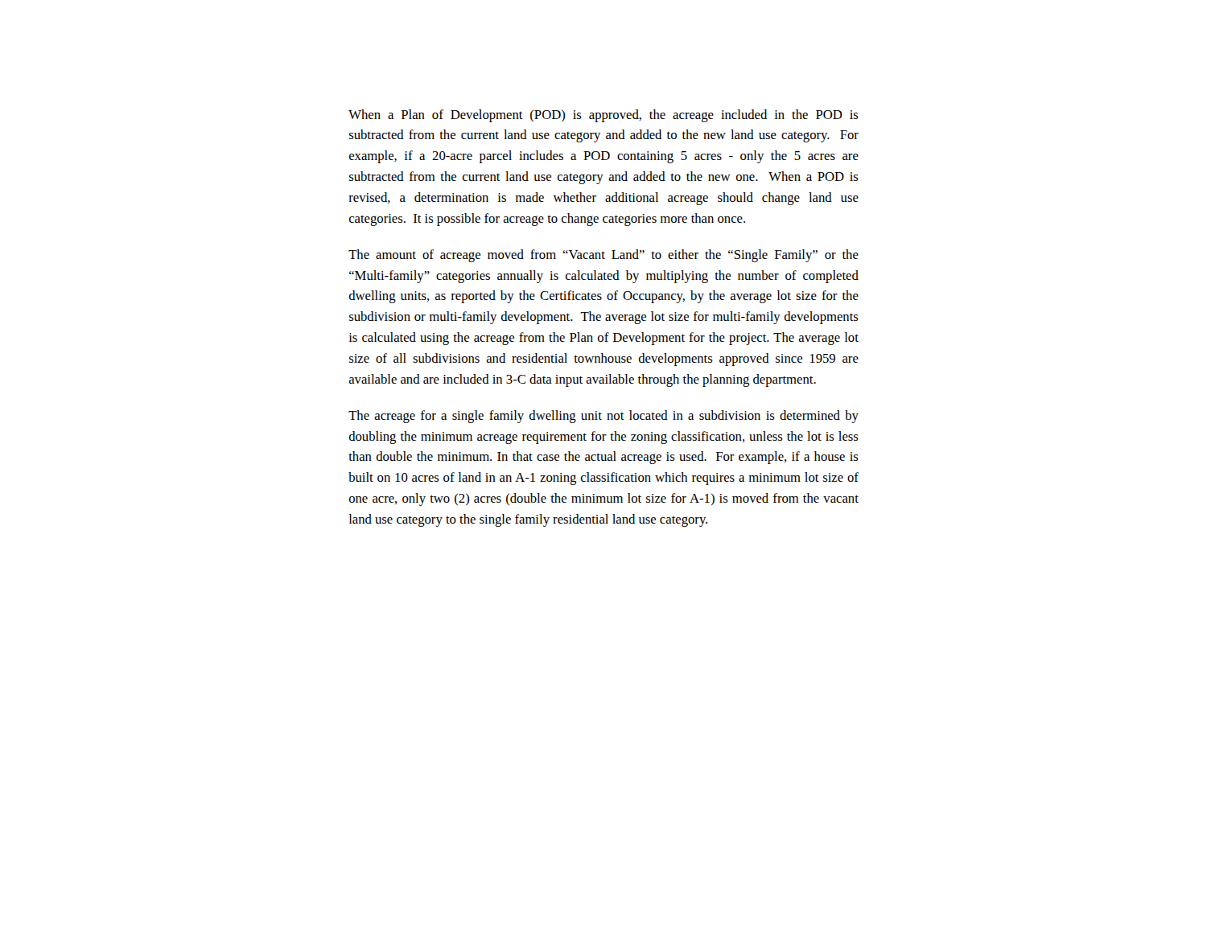When a Plan of Development (POD) is approved, the acreage included in the POD is subtracted from the current land use category and added to the new land use category. For example, if a 20-acre parcel includes a POD containing 5 acres - only the 5 acres are subtracted from the current land use category and added to the new one. When a POD is revised, a determination is made whether additional acreage should change land use categories. It is possible for acreage to change categories more than once.
The amount of acreage moved from “Vacant Land” to either the “Single Family” or the “Multi-family” categories annually is calculated by multiplying the number of completed dwelling units, as reported by the Certificates of Occupancy, by the average lot size for the subdivision or multi-family development. The average lot size for multi-family developments is calculated using the acreage from the Plan of Development for the project. The average lot size of all subdivisions and residential townhouse developments approved since 1959 are available and are included in 3-C data input available through the planning department.
The acreage for a single family dwelling unit not located in a subdivision is determined by doubling the minimum acreage requirement for the zoning classification, unless the lot is less than double the minimum. In that case the actual acreage is used. For example, if a house is built on 10 acres of land in an A-1 zoning classification which requires a minimum lot size of one acre, only two (2) acres (double the minimum lot size for A-1) is moved from the vacant land use category to the single family residential land use category.